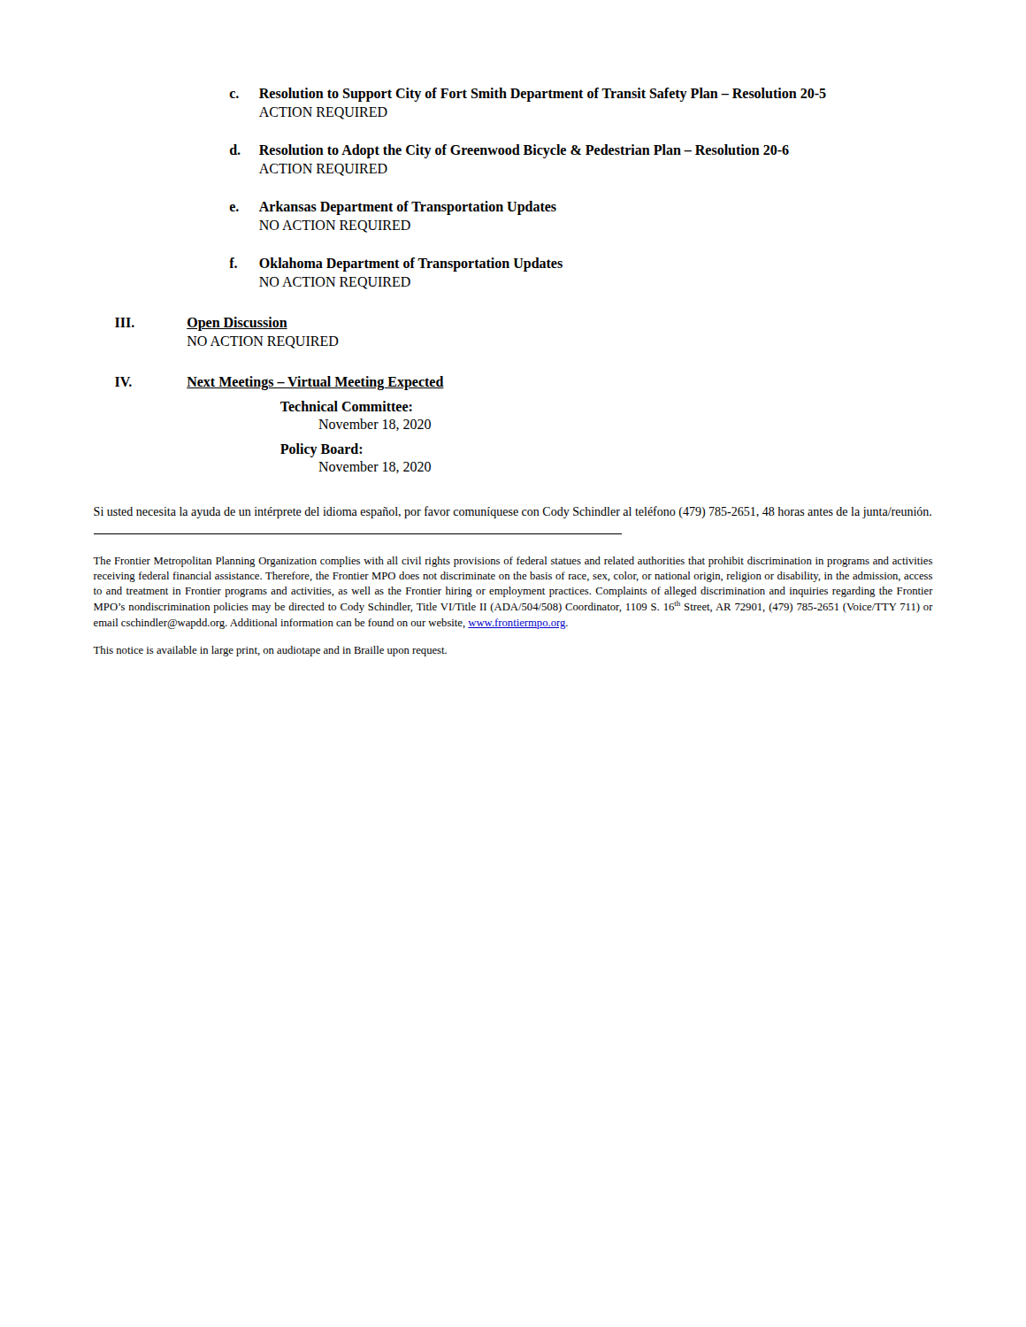c. Resolution to Support City of Fort Smith Department of Transit Safety Plan – Resolution 20-5
ACTION REQUIRED
d. Resolution to Adopt the City of Greenwood Bicycle & Pedestrian Plan – Resolution 20-6
ACTION REQUIRED
e. Arkansas Department of Transportation Updates
NO ACTION REQUIRED
f. Oklahoma Department of Transportation Updates
NO ACTION REQUIRED
III.
Open Discussion
NO ACTION REQUIRED
IV.
Next Meetings – Virtual Meeting Expected
Technical Committee:
November 18, 2020
Policy Board:
November 18, 2020
Si usted necesita la ayuda de un intérprete del idioma español, por favor comuníquese con Cody Schindler al teléfono (479) 785-2651, 48 horas antes de la junta/reunión.
The Frontier Metropolitan Planning Organization complies with all civil rights provisions of federal statues and related authorities that prohibit discrimination in programs and activities receiving federal financial assistance. Therefore, the Frontier MPO does not discriminate on the basis of race, sex, color, or national origin, religion or disability, in the admission, access to and treatment in Frontier programs and activities, as well as the Frontier hiring or employment practices. Complaints of alleged discrimination and inquiries regarding the Frontier MPO’s nondiscrimination policies may be directed to Cody Schindler, Title VI/Title II (ADA/504/508) Coordinator, 1109 S. 16th Street, AR 72901, (479) 785-2651 (Voice/TTY 711) or email cschindler@wapdd.org. Additional information can be found on our website, www.frontiermpo.org.
This notice is available in large print, on audiotape and in Braille upon request.